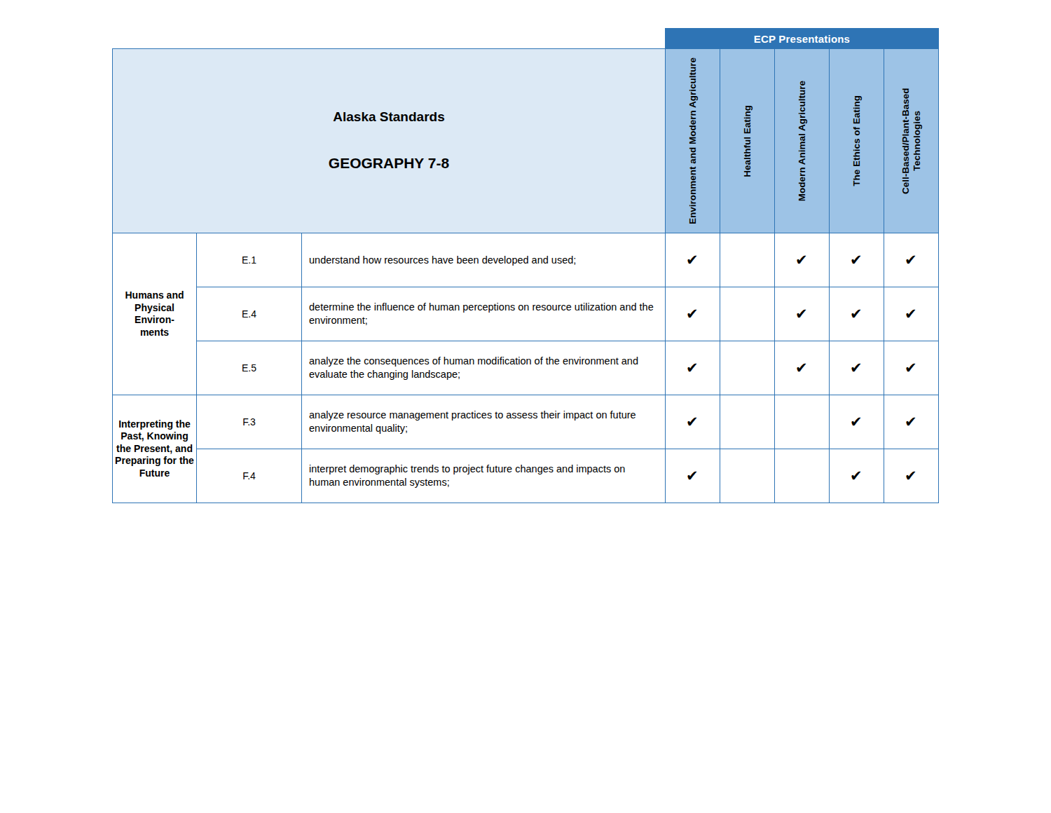| | ECP Presentations |
| Alaska Standards GEOGRAPHY 7-8 | Environment and Modern Agriculture | Healthful Eating | Modern Animal Agriculture | The Ethics of Eating | Cell-Based/Plant-Based Technologies |
| Humans and Physical Environ- ments | E.1 | understand how resources have been developed and used; | ✔ | | ✔ | ✔ | ✔ |
| E.4 | determine the influence of human perceptions on resource utilization and the environment; | ✔ | | ✔ | ✔ | ✔ |
| E.5 | analyze the consequences of human modification of the environment and evaluate the changing landscape; | ✔ | | ✔ | ✔ | ✔ |
| Interpreting the Past, Knowing the Present, and Preparing for the Future | F.3 | analyze resource management practices to assess their impact on future environmental quality; | ✔ | | | ✔ | ✔ |
| F.4 | interpret demographic trends to project future changes and impacts on human environmental systems; | ✔ | | | ✔ | ✔ |